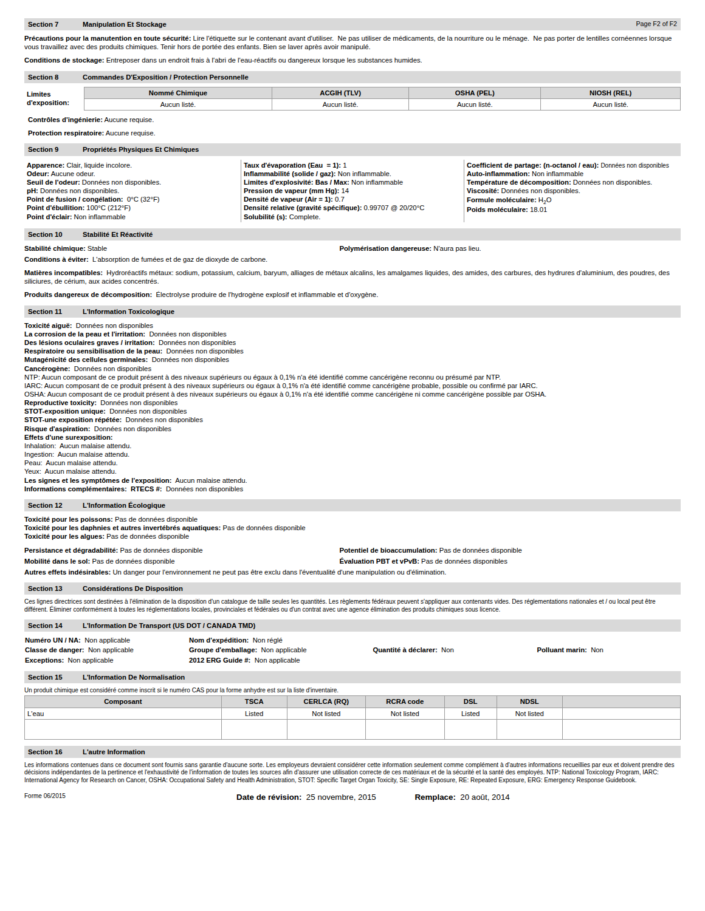Section 7 Manipulation Et Stockage Page F2 of F2
Précautions pour la manutention en toute sécurité: Lire l'étiquette sur le contenant avant d'utiliser. Ne pas utiliser de médicaments, de la nourriture ou le ménage. Ne pas porter de lentilles cornéennes lorsque vous travaillez avec des produits chimiques. Tenir hors de portée des enfants. Bien se laver après avoir manipulé.
Conditions de stockage: Entreposer dans un endroit frais à l'abri de l'eau-réactifs ou dangereux lorsque les substances humides.
Section 8 Commandes D'Exposition / Protection Personnelle
| Limites d'exposition: | Nommé Chimique | ACGIH (TLV) | OSHA (PEL) | NIOSH (REL) |
| Aucun listé. | Aucun listé. | Aucun listé. | Aucun listé. |
Contrôles d'ingénierie: Aucune requise.
Protection respiratoire: Aucune requise.
Section 9 Propriétés Physiques Et Chimiques
| Apparence: Clair, liquide incolore. Odeur: Aucune odeur. Seuil de l'odeur: Données non disponibles. pH: Données non disponibles. Point de fusion / congélation: 0°C (32°F) Point d'ébullition: 100°C (212°F) Point d'éclair: Non inflammable | Taux d'évaporation (Eau = 1): 1 Inflammabilité (solide / gaz): Non inflammable. Limites d'explosivité: Bas / Max: Non inflammable Pression de vapeur (mm Hg): 14 Densité de vapeur (Air = 1): 0.7 Densité relative (gravité spécifique): 0.99707 @ 20/20°C Solubilité (s): Complete. | Coefficient de partage: (n-octanol / eau): Données non disponibles Auto-inflammation: Non inflammable Température de décomposition: Données non disponibles. Viscosité: Données non disponibles. Formule moléculaire: H 2 O Poids moléculaire: 18.01 |
Section 10 Stabilité Et Réactivité
Stabilité chimique: Stable
Polymérisation dangereuse: N'aura pas lieu.
Conditions à éviter: L'absorption de fumées et de gaz de dioxyde de carbone.
Matières incompatibles: Hydroréactifs métaux: sodium, potassium, calcium, baryum, alliages de métaux alcalins, les amalgames liquides, des amides, des carbures, des hydrures d'aluminium, des poudres, des siliciures, de cérium, aux acides concentrés.
Produits dangereux de décomposition: Électrolyse produire de l'hydrogène explosif et inflammable et d'oxygène.
Section 11 L'Information Toxicologique
Toxicité aiguë: Données non disponibles
La corrosion de la peau et l'irritation: Données non disponibles
Des lésions oculaires graves / irritation: Données non disponibles
Respiratoire ou sensibilisation de la peau: Données non disponibles
Mutagénicité des cellules germinales: Données non disponibles
Cancérogène: Données non disponibles
NTP: Aucun composant de ce produit présent à des niveaux supérieurs ou égaux à 0,1% n'a été identifié comme cancérigène reconnu ou présumé par NTP.
IARC: Aucun composant de ce produit présent à des niveaux supérieurs ou égaux à 0,1% n'a été identifié comme cancérigène probable, possible ou confirmé par IARC.
OSHA: Aucun composant de ce produit présent à des niveaux supérieurs ou égaux à 0,1% n'a été identifié comme cancérigène ni comme cancérigène possible par OSHA.
Reproductive toxicity: Données non disponibles
STOT-exposition unique: Données non disponibles
STOT-une exposition répétée: Données non disponibles
Risque d'aspiration: Données non disponibles
Effets d'une surexposition:
Inhalation: Aucun malaise attendu.
Ingestion: Aucun malaise attendu.
Peau: Aucun malaise attendu.
Yeux: Aucun malaise attendu.
Les signes et les symptômes de l'exposition: Aucun malaise attendu.
Informations complémentaires: RTECS #: Données non disponibles
Section 12 L'Information Écologique
Toxicité pour les poissons: Pas de données disponible
Toxicité pour les daphnies et autres invertébrés aquatiques: Pas de données disponible
Toxicité pour les algues: Pas de données disponible
Persistance et dégradabilité: Pas de données disponible
Potentiel de bioaccumulation: Pas de données disponible
Mobilité dans le sol: Pas de données disponible
Évaluation PBT et vPvB: Pas de données disponibles
Autres effets indésirables: Un danger pour l'environnement ne peut pas être exclu dans l'éventualité d'une manipulation ou d'élimination.
Section 13 Considérations De Disposition
Ces lignes directrices sont destinées à l'élimination de la disposition d'un catalogue de taille seules les quantités. Les règlements fédéraux peuvent s'appliquer aux contenants vides. Des réglementations nationales et / ou local peut être différent. Éliminer conformément à toutes les réglementations locales, provinciales et fédérales ou d'un contrat avec une agence élimination des produits chimiques sous licence.
Section 14 L'Information De Transport (US DOT / CANADA TMD)
| Numéro UN / NA: Non applicable | Nom d'expédition: Non réglé | | |
| Classe de danger: Non applicable | Groupe d'emballage: Non applicable | Quantité à déclarer: Non | Polluant marin: Non |
| Exceptions: Non applicable | 2012 ERG Guide #: Non applicable | | |
Section 15 L'Information De Normalisation
Un produit chimique est considéré comme inscrit si le numéro CAS pour la forme anhydre est sur la liste d'inventaire.
| Composant | TSCA | CERLCA (RQ) | RCRA code | DSL | NDSL | |
| --- | --- | --- | --- | --- | --- | --- |
| L'eau | Listed | Not listed | Not listed | Listed | Not listed | |
Section 16 L'autre Information
Les informations contenues dans ce document sont fournis sans garantie d'aucune sorte. Les employeurs devraient considérer cette information seulement comme complément à d'autres informations recueillies par eux et doivent prendre des décisions indépendantes de la pertinence et l'exhaustivité de l'information de toutes les sources afin d'assurer une utilisation correcte de ces matériaux et de la sécurité et la santé des employés. NTP: National Toxicology Program, IARC: International Agency for Research on Cancer, OSHA: Occupational Safety and Health Administration, STOT: Specific Target Organ Toxicity, SE: Single Exposure, RE: Repeated Exposure, ERG: Emergency Response Guidebook.
Forme 06/2015
Date de révision: 25 novembre, 2015 Remplace: 20 août, 2014